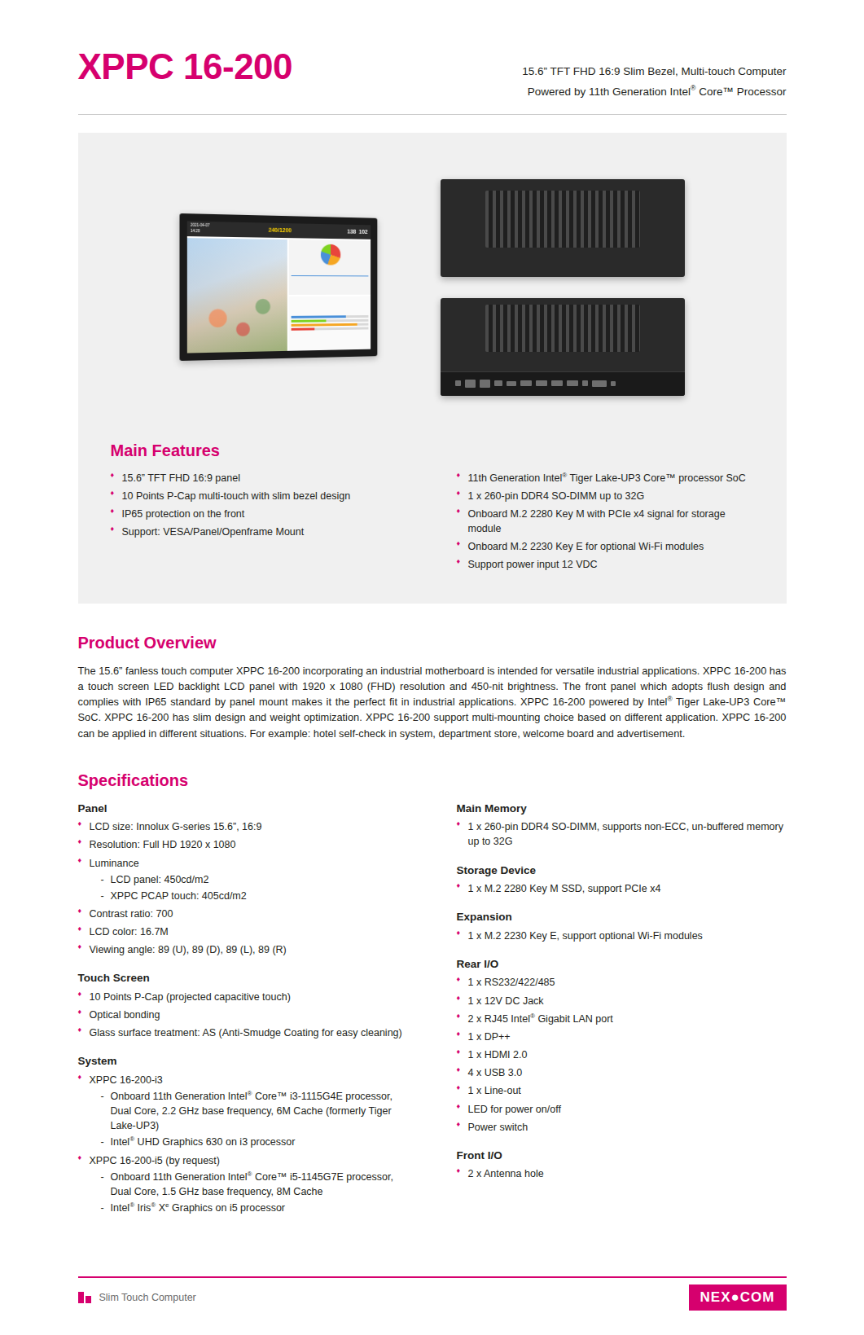XPPC 16-200
15.6” TFT FHD 16:9 Slim Bezel, Multi-touch Computer
Powered by 11th Generation Intel® Core™ Processor
2021-04-07
14:20 240/1200 138 102
Main Features
15.6” TFT FHD 16:9 panel
10 Points P-Cap multi-touch with slim bezel design
IP65 protection on the front
Support: VESA/Panel/Openframe Mount
11th Generation Intel® Tiger Lake-UP3 Core™ processor SoC
1 x 260-pin DDR4 SO-DIMM up to 32G
Onboard M.2 2280 Key M with PCIe x4 signal for storage module
Onboard M.2 2230 Key E for optional Wi-Fi modules
Support power input 12 VDC
Product Overview
The 15.6” fanless touch computer XPPC 16-200 incorporating an industrial motherboard is intended for versatile industrial applications. XPPC 16-200 has a touch screen LED backlight LCD panel with 1920 x 1080 (FHD) resolution and 450-nit brightness. The front panel which adopts flush design and complies with IP65 standard by panel mount makes it the perfect fit in industrial applications. XPPC 16-200 powered by Intel® Tiger Lake-UP3 Core™ SoC. XPPC 16-200 has slim design and weight optimization. XPPC 16-200 support multi-mounting choice based on different application. XPPC 16-200 can be applied in different situations. For example: hotel self-check in system, department store, welcome board and advertisement.
Specifications
Panel
LCD size: Innolux G-series 15.6”, 16:9
Resolution: Full HD 1920 x 1080
Luminance
LCD panel: 450cd/m2
XPPC PCAP touch: 405cd/m2
Contrast ratio: 700
LCD color: 16.7M
Viewing angle: 89 (U), 89 (D), 89 (L), 89 (R)
Touch Screen
10 Points P-Cap (projected capacitive touch)
Optical bonding
Glass surface treatment: AS (Anti-Smudge Coating for easy cleaning)
System
XPPC 16-200-i3
Onboard 11th Generation Intel® Core™ i3-1115G4E processor, Dual Core, 2.2 GHz base frequency, 6M Cache (formerly Tiger Lake-UP3)
Intel® UHD Graphics 630 on i3 processor
XPPC 16-200-i5 (by request)
Onboard 11th Generation Intel® Core™ i5-1145G7E processor, Dual Core, 1.5 GHz base frequency, 8M Cache
Intel® Iris® Xe Graphics on i5 processor
Main Memory
1 x 260-pin DDR4 SO-DIMM, supports non-ECC, un-buffered memory up to 32G
Storage Device
1 x M.2 2280 Key M SSD, support PCIe x4
Expansion
1 x M.2 2230 Key E, support optional Wi-Fi modules
Rear I/O
1 x RS232/422/485
1 x 12V DC Jack
2 x RJ45 Intel® Gigabit LAN port
1 x DP++
1 x HDMI 2.0
4 x USB 3.0
1 x Line-out
LED for power on/off
Power switch
Front I/O
2 x Antenna hole
Slim Touch Computer
NEX●COM